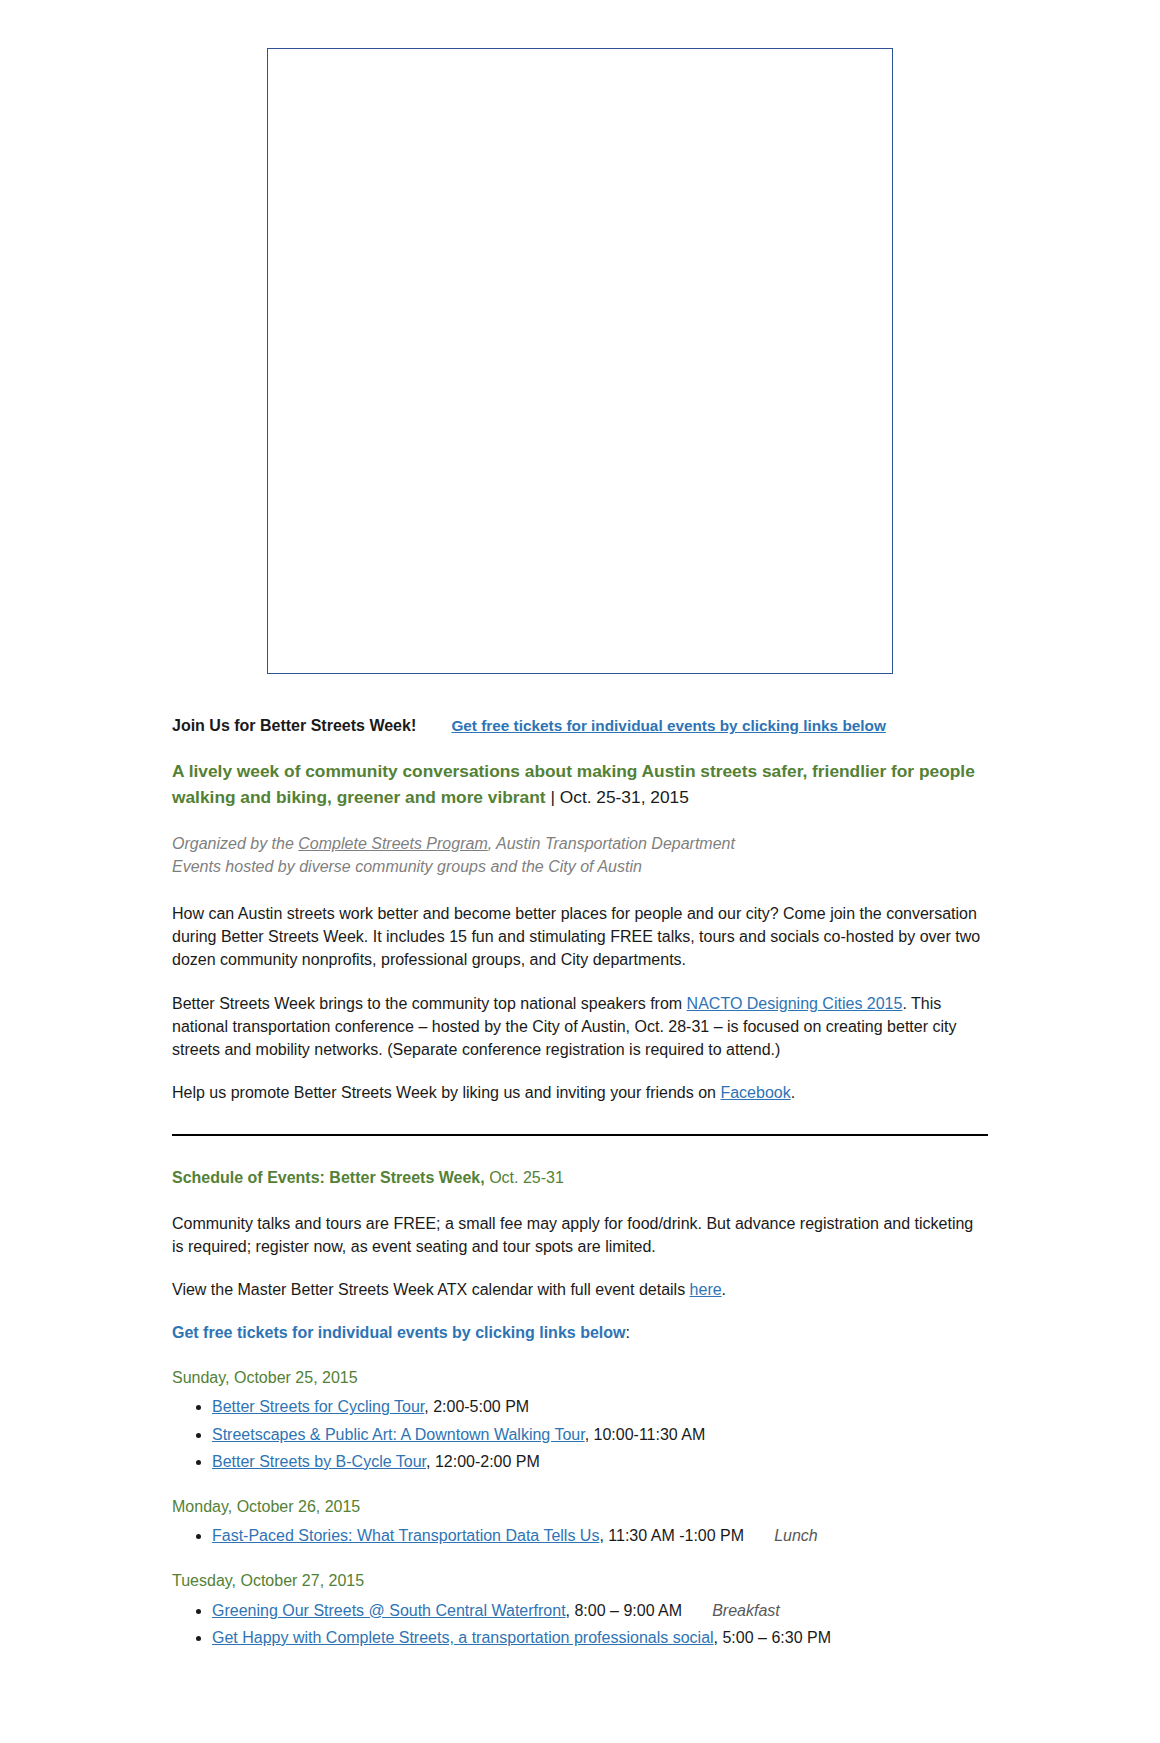Join Us for Better Streets Week! Get free tickets for individual events by clicking links below
A lively week of community conversations about making Austin streets safer, friendlier for people walking and biking, greener and more vibrant | Oct. 25-31, 2015
Organized by the Complete Streets Program, Austin Transportation Department
Events hosted by diverse community groups and the City of Austin
How can Austin streets work better and become better places for people and our city? Come join the conversation during Better Streets Week. It includes 15 fun and stimulating FREE talks, tours and socials co-hosted by over two dozen community nonprofits, professional groups, and City departments.
Better Streets Week brings to the community top national speakers from NACTO Designing Cities 2015. This national transportation conference – hosted by the City of Austin, Oct. 28-31 – is focused on creating better city streets and mobility networks. (Separate conference registration is required to attend.)
Help us promote Better Streets Week by liking us and inviting your friends on Facebook.
Schedule of Events: Better Streets Week, Oct. 25-31
Community talks and tours are FREE; a small fee may apply for food/drink. But advance registration and ticketing is required; register now, as event seating and tour spots are limited.
View the Master Better Streets Week ATX calendar with full event details here.
Get free tickets for individual events by clicking links below:
Sunday, October 25, 2015
Better Streets for Cycling Tour, 2:00-5:00 PM
Streetscapes & Public Art: A Downtown Walking Tour, 10:00-11:30 AM
Better Streets by B-Cycle Tour, 12:00-2:00 PM
Monday, October 26, 2015
Fast-Paced Stories: What Transportation Data Tells Us, 11:30 AM -1:00 PM Lunch
Tuesday, October 27, 2015
Greening Our Streets @ South Central Waterfront, 8:00 – 9:00 AM Breakfast
Get Happy with Complete Streets, a transportation professionals social, 5:00 – 6:30 PM